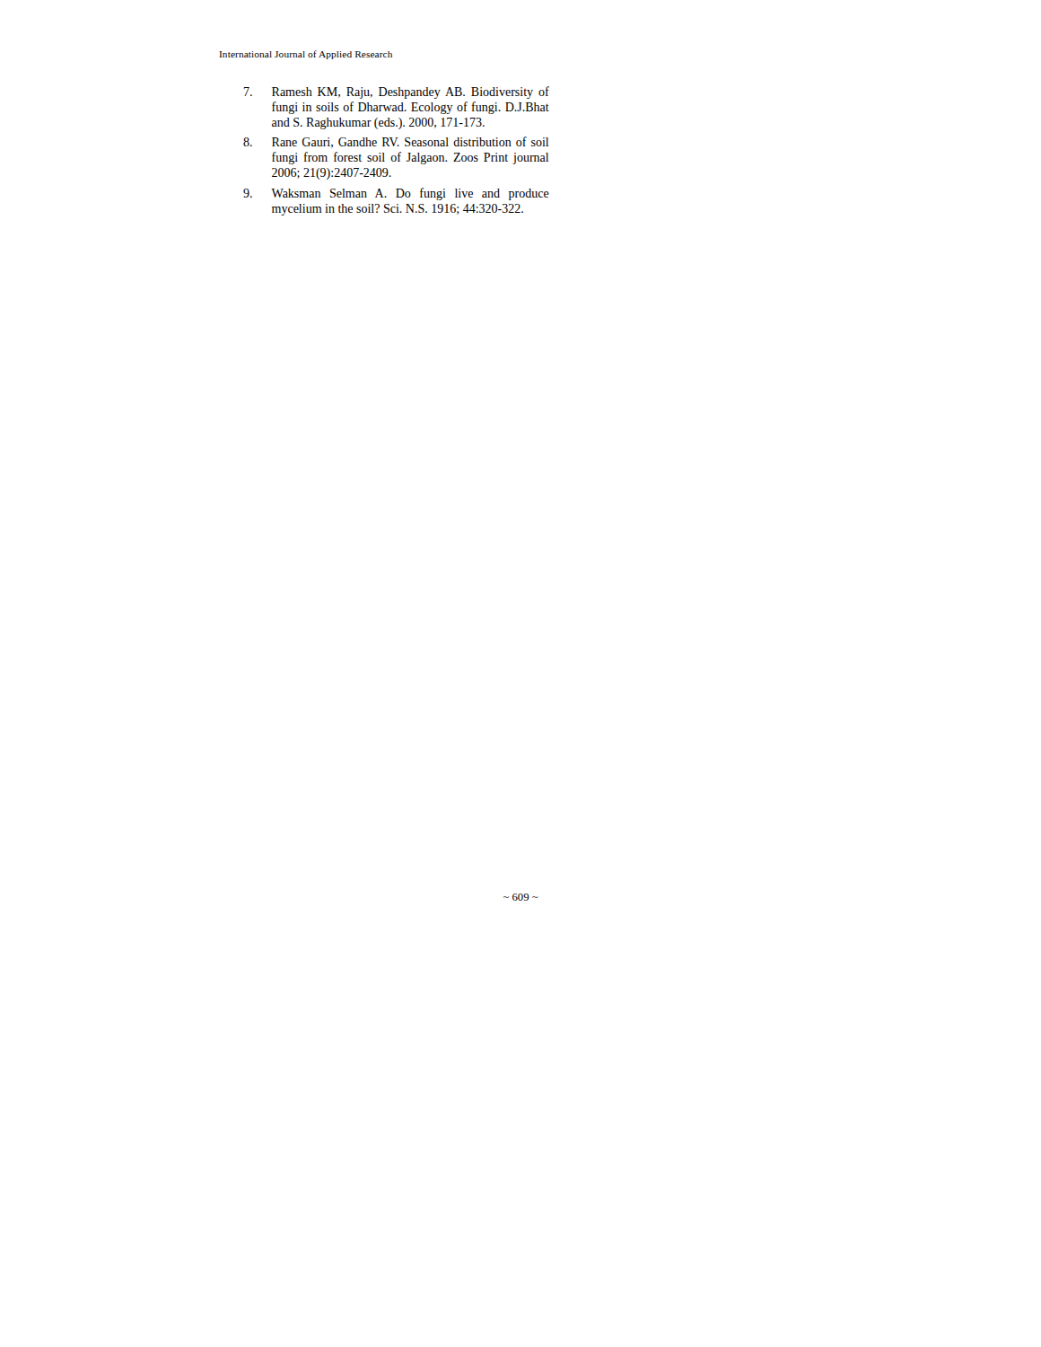International Journal of Applied Research
7. Ramesh KM, Raju, Deshpandey AB. Biodiversity of fungi in soils of Dharwad. Ecology of fungi. D.J.Bhat and S. Raghukumar (eds.). 2000, 171-173.
8. Rane Gauri, Gandhe RV. Seasonal distribution of soil fungi from forest soil of Jalgaon. Zoos Print journal 2006; 21(9):2407-2409.
9. Waksman Selman A. Do fungi live and produce mycelium in the soil? Sci. N.S. 1916; 44:320-322.
~ 609 ~